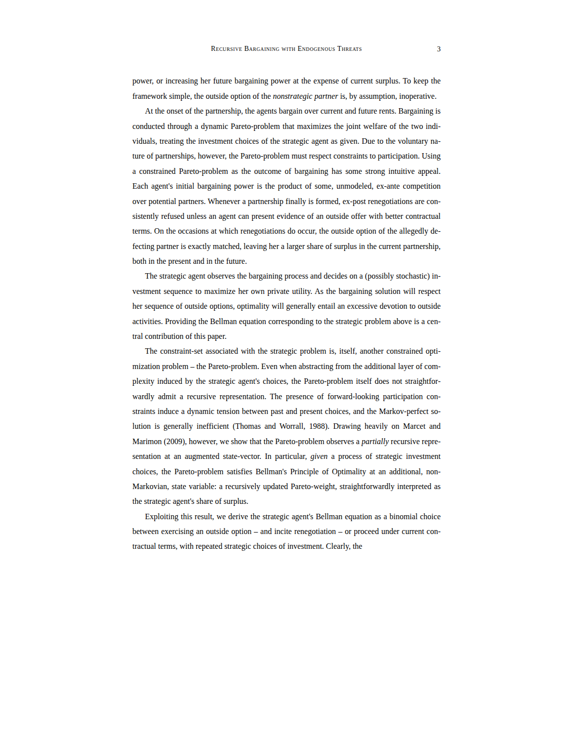Recursive Bargaining with Endogenous Threats 3
power, or increasing her future bargaining power at the expense of current surplus. To keep the framework simple, the outside option of the nonstrategic partner is, by assumption, inoperative.
At the onset of the partnership, the agents bargain over current and future rents. Bargaining is conducted through a dynamic Pareto-problem that maximizes the joint welfare of the two individuals, treating the investment choices of the strategic agent as given. Due to the voluntary nature of partnerships, however, the Pareto-problem must respect constraints to participation. Using a constrained Pareto-problem as the outcome of bargaining has some strong intuitive appeal. Each agent's initial bargaining power is the product of some, unmodeled, ex-ante competition over potential partners. Whenever a partnership finally is formed, ex-post renegotiations are consistently refused unless an agent can present evidence of an outside offer with better contractual terms. On the occasions at which renegotiations do occur, the outside option of the allegedly defecting partner is exactly matched, leaving her a larger share of surplus in the current partnership, both in the present and in the future.
The strategic agent observes the bargaining process and decides on a (possibly stochastic) investment sequence to maximize her own private utility. As the bargaining solution will respect her sequence of outside options, optimality will generally entail an excessive devotion to outside activities. Providing the Bellman equation corresponding to the strategic problem above is a central contribution of this paper.
The constraint-set associated with the strategic problem is, itself, another constrained optimization problem – the Pareto-problem. Even when abstracting from the additional layer of complexity induced by the strategic agent's choices, the Pareto-problem itself does not straightforwardly admit a recursive representation. The presence of forward-looking participation constraints induce a dynamic tension between past and present choices, and the Markov-perfect solution is generally inefficient (Thomas and Worrall, 1988). Drawing heavily on Marcet and Marimon (2009), however, we show that the Pareto-problem observes a partially recursive representation at an augmented state-vector. In particular, given a process of strategic investment choices, the Pareto-problem satisfies Bellman's Principle of Optimality at an additional, non-Markovian, state variable: a recursively updated Pareto-weight, straightforwardly interpreted as the strategic agent's share of surplus.
Exploiting this result, we derive the strategic agent's Bellman equation as a binomial choice between exercising an outside option – and incite renegotiation – or proceed under current contractual terms, with repeated strategic choices of investment. Clearly, the